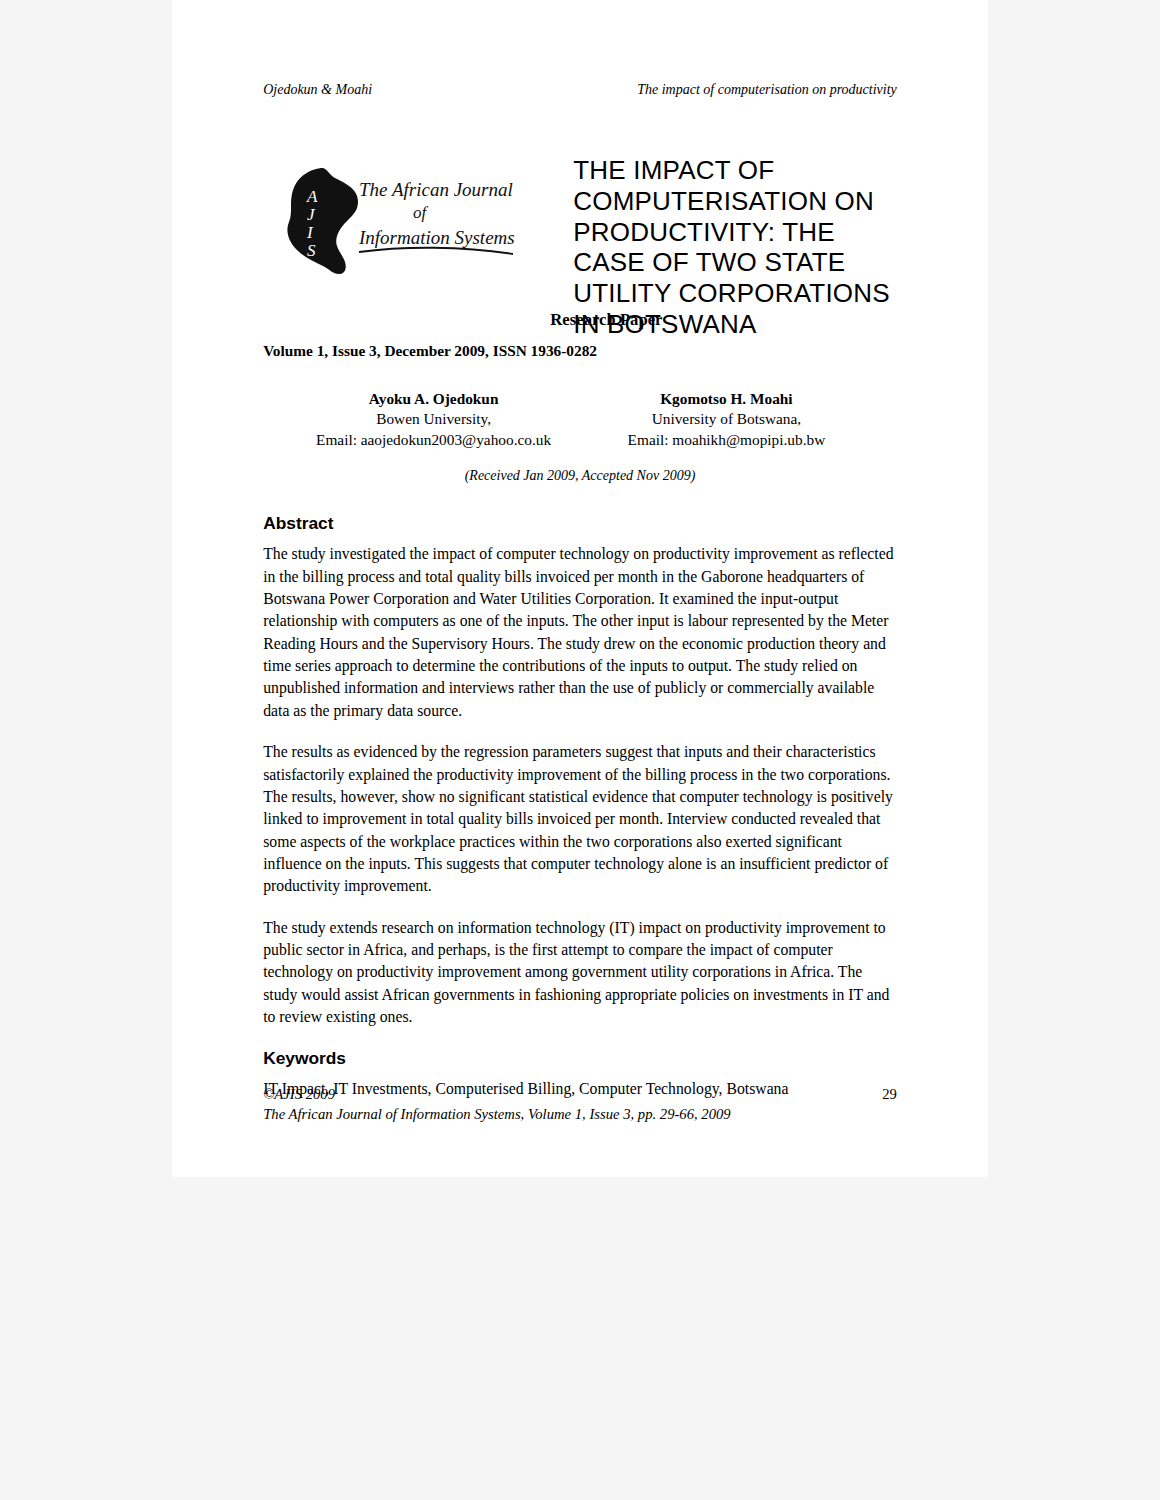Ojedokun & Moahi
The impact of computerisation on productivity
A J I S The African Journal of Information Systems
THE IMPACT OF COMPUTERISATION ON PRODUCTIVITY: THE CASE OF TWO STATE UTILITY CORPORATIONS IN BOTSWANA
Research Paper
Volume 1, Issue 3, December 2009, ISSN 1936-0282
Ayoku A. Ojedokun
Bowen University,
Email: aaojedokun2003@yahoo.co.uk
Kgomotso H. Moahi
University of Botswana,
Email: moahikh@mopipi.ub.bw
(Received Jan 2009, Accepted Nov 2009)
Abstract
The study investigated the impact of computer technology on productivity improvement as reflected in the billing process and total quality bills invoiced per month in the Gaborone headquarters of Botswana Power Corporation and Water Utilities Corporation. It examined the input-output relationship with computers as one of the inputs. The other input is labour represented by the Meter Reading Hours and the Supervisory Hours. The study drew on the economic production theory and time series approach to determine the contributions of the inputs to output. The study relied on unpublished information and interviews rather than the use of publicly or commercially available data as the primary data source.
The results as evidenced by the regression parameters suggest that inputs and their characteristics satisfactorily explained the productivity improvement of the billing process in the two corporations. The results, however, show no significant statistical evidence that computer technology is positively linked to improvement in total quality bills invoiced per month. Interview conducted revealed that some aspects of the workplace practices within the two corporations also exerted significant influence on the inputs. This suggests that computer technology alone is an insufficient predictor of productivity improvement.
The study extends research on information technology (IT) impact on productivity improvement to public sector in Africa, and perhaps, is the first attempt to compare the impact of computer technology on productivity improvement among government utility corporations in Africa. The study would assist African governments in fashioning appropriate policies on investments in IT and to review existing ones.
Keywords
IT Impact, IT Investments, Computerised Billing, Computer Technology, Botswana
©AJIS 2009 29
The African Journal of Information Systems, Volume 1, Issue 3, pp. 29-66, 2009